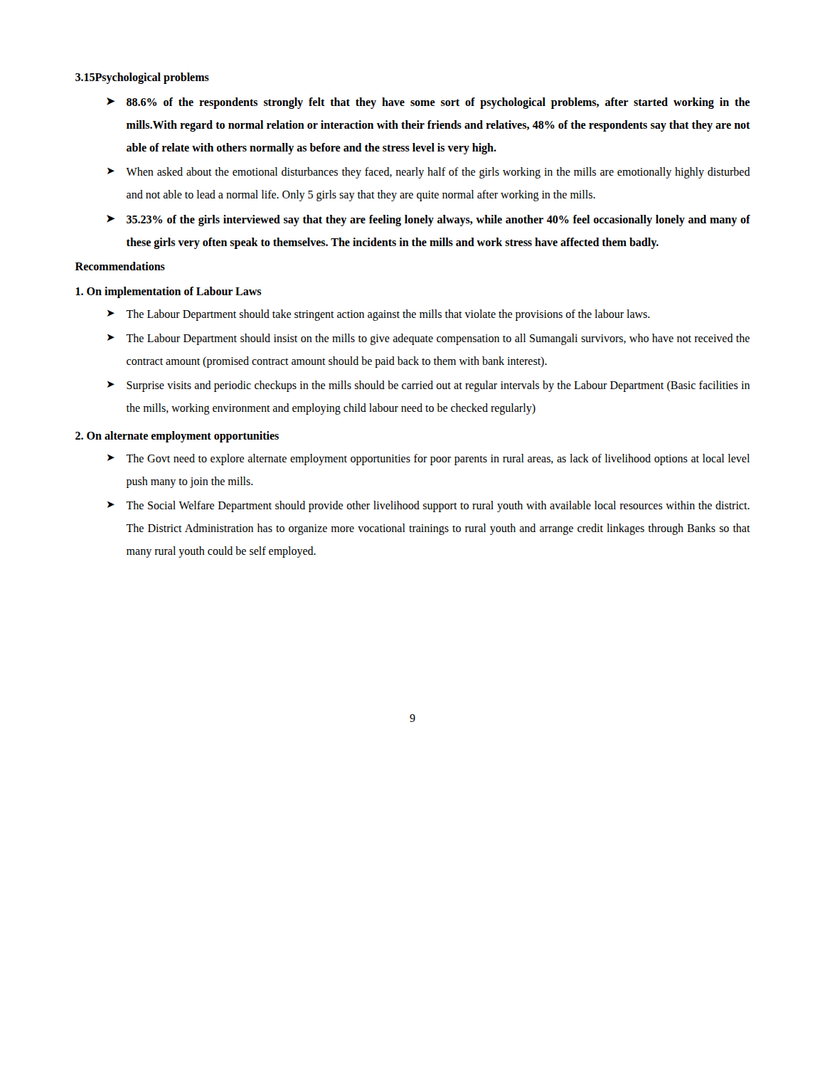3.15Psychological problems
88.6% of the respondents strongly felt that they have some sort of psychological problems, after started working in the mills.With regard to normal relation or interaction with their friends and relatives, 48% of the respondents say that they are not able of relate with others normally as before and the stress level is very high.
When asked about the emotional disturbances they faced, nearly half of the girls working in the mills are emotionally highly disturbed and not able to lead a normal life. Only 5 girls say that they are quite normal after working in the mills.
35.23% of the girls interviewed say that they are feeling lonely always, while another 40% feel occasionally lonely and many of these girls very often speak to themselves. The incidents in the mills and work stress have affected them badly.
Recommendations
1. On implementation of Labour Laws
The Labour Department should take stringent action against the mills that violate the provisions of the labour laws.
The Labour Department should insist on the mills to give adequate compensation to all Sumangali survivors, who have not received the contract amount (promised contract amount should be paid back to them with bank interest).
Surprise visits and periodic checkups in the mills should be carried out at regular intervals by the Labour Department (Basic facilities in the mills, working environment and employing child labour need to be checked regularly)
2. On alternate employment opportunities
The Govt need to explore alternate employment opportunities for poor parents in rural areas, as lack of livelihood options at local level push many to join the mills.
The Social Welfare Department should provide other livelihood support to rural youth with available local resources within the district. The District Administration has to organize more vocational trainings to rural youth and arrange credit linkages through Banks so that many rural youth could be self employed.
9